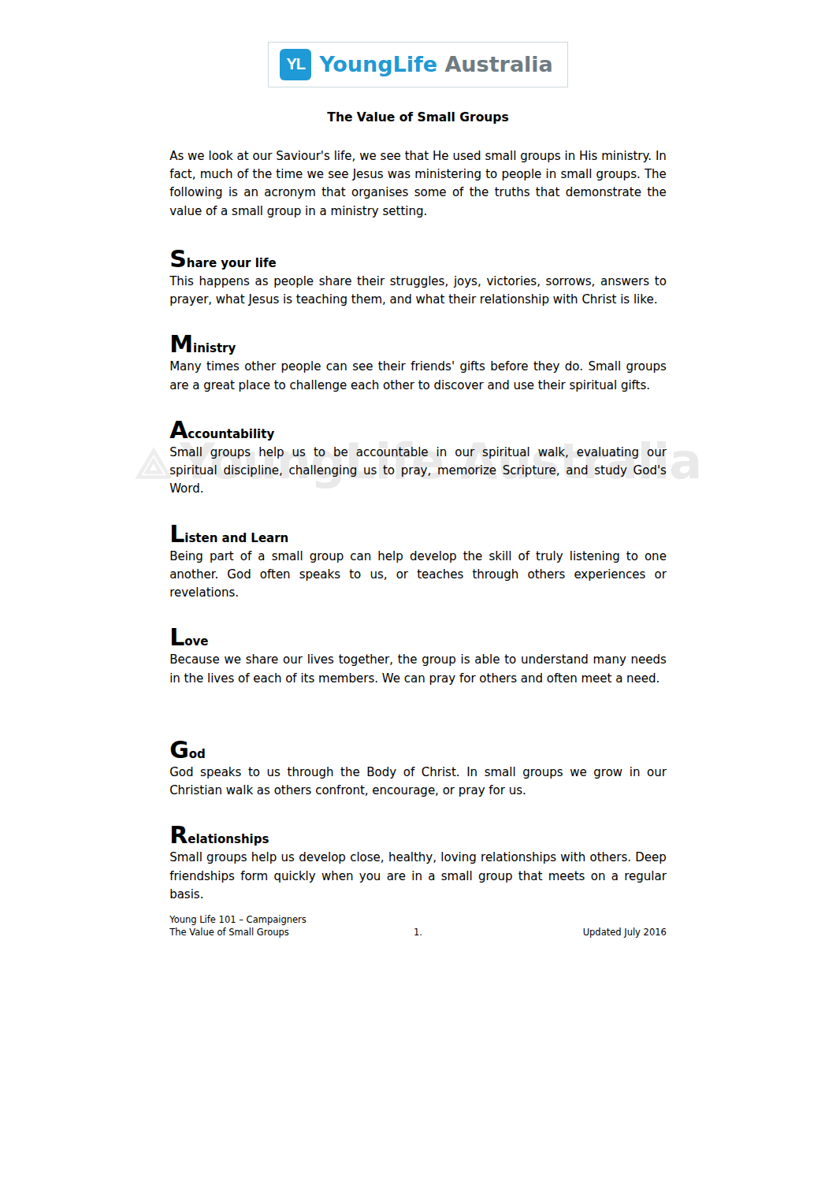⟁YoungLife Australia
YL
YoungLife Australia
The Value of Small Groups
As we look at our Saviour's life, we see that He used small groups in His ministry. In fact, much of the time we see Jesus was ministering to people in small groups. The following is an acronym that organises some of the truths that demonstrate the value of a small group in a ministry setting.
Share your life
This happens as people share their struggles, joys, victories, sorrows, answers to prayer, what Jesus is teaching them, and what their relationship with Christ is like.
Ministry
Many times other people can see their friends' gifts before they do. Small groups are a great place to challenge each other to discover and use their spiritual gifts.
Accountability
Small groups help us to be accountable in our spiritual walk, evaluating our spiritual discipline, challenging us to pray, memorize Scripture, and study God's Word.
Listen and Learn
Being part of a small group can help develop the skill of truly listening to one another. God often speaks to us, or teaches through others experiences or revelations.
Love
Because we share our lives together, the group is able to understand many needs in the lives of each of its members. We can pray for others and often meet a need.
God
God speaks to us through the Body of Christ. In small groups we grow in our Christian walk as others confront, encourage, or pray for us.
Relationships
Small groups help us develop close, healthy, loving relationships with others. Deep friendships form quickly when you are in a small group that meets on a regular basis.
| Young Life 101 – Campaigners | | |
| The Value of Small Groups | 1. | Updated July 2016 |